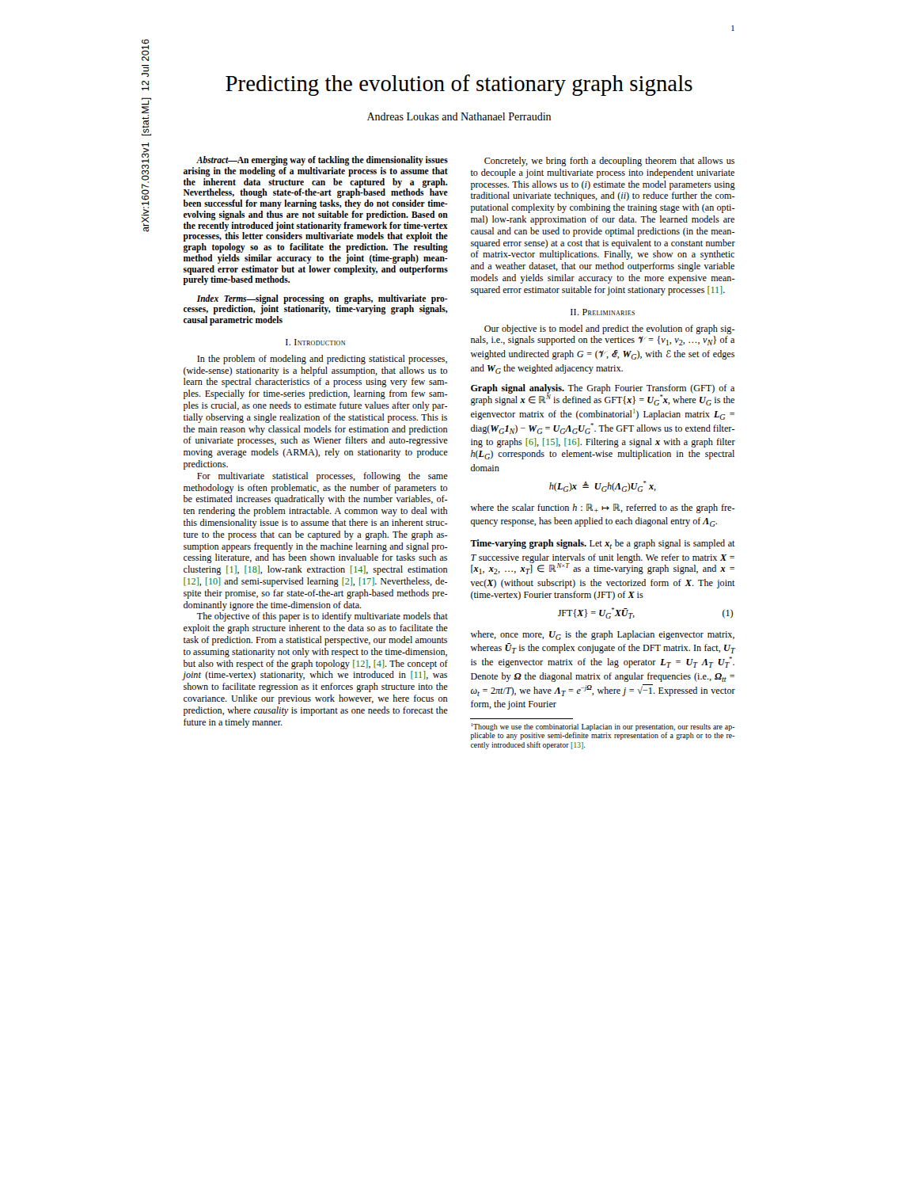1
arXiv:1607.03313v1 [stat.ML] 12 Jul 2016
Predicting the evolution of stationary graph signals
Andreas Loukas and Nathanael Perraudin
Abstract—An emerging way of tackling the dimensionality issues arising in the modeling of a multivariate process is to assume that the inherent data structure can be captured by a graph. Nevertheless, though state-of-the-art graph-based methods have been successful for many learning tasks, they do not consider time-evolving signals and thus are not suitable for prediction. Based on the recently introduced joint stationarity framework for time-vertex processes, this letter considers multivariate models that exploit the graph topology so as to facilitate the prediction. The resulting method yields similar accuracy to the joint (time-graph) mean-squared error estimator but at lower complexity, and outperforms purely time-based methods.
Index Terms—signal processing on graphs, multivariate processes, prediction, joint stationarity, time-varying graph signals, causal parametric models
I. Introduction
In the problem of modeling and predicting statistical processes, (wide-sense) stationarity is a helpful assumption, that allows us to learn the spectral characteristics of a process using very few samples. Especially for time-series prediction, learning from few samples is crucial, as one needs to estimate future values after only partially observing a single realization of the statistical process. This is the main reason why classical models for estimation and prediction of univariate processes, such as Wiener filters and auto-regressive moving average models (ARMA), rely on stationarity to produce predictions.
For multivariate statistical processes, following the same methodology is often problematic, as the number of parameters to be estimated increases quadratically with the number variables, often rendering the problem intractable. A common way to deal with this dimensionality issue is to assume that there is an inherent structure to the process that can be captured by a graph. The graph assumption appears frequently in the machine learning and signal processing literature, and has been shown invaluable for tasks such as clustering [1], [18], low-rank extraction [14], spectral estimation [12], [10] and semi-supervised learning [2], [17]. Nevertheless, despite their promise, so far state-of-the-art graph-based methods predominantly ignore the time-dimension of data.
The objective of this paper is to identify multivariate models that exploit the graph structure inherent to the data so as to facilitate the task of prediction. From a statistical perspective, our model amounts to assuming stationarity not only with respect to the time-dimension, but also with respect of the graph topology [12], [4]. The concept of joint (time-vertex) stationarity, which we introduced in [11], was shown to facilitate regression as it enforces graph structure into the covariance. Unlike our previous work however, we here focus on prediction, where causality is important as one needs to forecast the future in a timely manner.
Concretely, we bring forth a decoupling theorem that allows us to decouple a joint multivariate process into independent univariate processes. This allows us to (i) estimate the model parameters using traditional univariate techniques, and (ii) to reduce further the computational complexity by combining the training stage with (an optimal) low-rank approximation of our data. The learned models are causal and can be used to provide optimal predictions (in the mean-squared error sense) at a cost that is equivalent to a constant number of matrix-vector multiplications. Finally, we show on a synthetic and a weather dataset, that our method outperforms single variable models and yields similar accuracy to the more expensive mean-squared error estimator suitable for joint stationary processes [11].
II. Preliminaries
Our objective is to model and predict the evolution of graph signals, i.e., signals supported on the vertices 𝒱 = {v1, v2, …, vN} of a weighted undirected graph G = (𝒱, ℰ, WG), with ℰ the set of edges and WG the weighted adjacency matrix.
Graph signal analysis. The Graph Fourier Transform (GFT) of a graph signal x ∈ ℝN is defined as GFT{x} = UG*x, where UG is the eigenvector matrix of the (combinatorial1) Laplacian matrix LG = diag(WG1N) − WG = UGΛGUG*. The GFT allows us to extend filtering to graphs [6], [15], [16]. Filtering a signal x with a graph filter h(LG) corresponds to element-wise multiplication in the spectral domain
h(LG)x ≜ UGh(ΛG)UG* x,
where the scalar function h : ℝ+ ↦ ℝ, referred to as the graph frequency response, has been applied to each diagonal entry of ΛG.
Time-varying graph signals. Let xt be a graph signal is sampled at T successive regular intervals of unit length. We refer to matrix X = [x1, x2, …, xT] ∈ ℝN×T as a time-varying graph signal, and x = vec(X) (without subscript) is the vectorized form of X. The joint (time-vertex) Fourier transform (JFT) of X is
JFT{X} = UG*XŪT, (1)
where, once more, UG is the graph Laplacian eigenvector matrix, whereas ŪT is the complex conjugate of the DFT matrix. In fact, UT is the eigenvector matrix of the lag operator LT = UT ΛT UT*. Denote by Ω the diagonal matrix of angular frequencies (i.e., Ωtt = ωt = 2πt/T), we have ΛT = e−jΩ, where j = √−1. Expressed in vector form, the joint Fourier
1Though we use the combinatorial Laplacian in our presentation, our results are applicable to any positive semi-definite matrix representation of a graph or to the recently introduced shift operator [13].